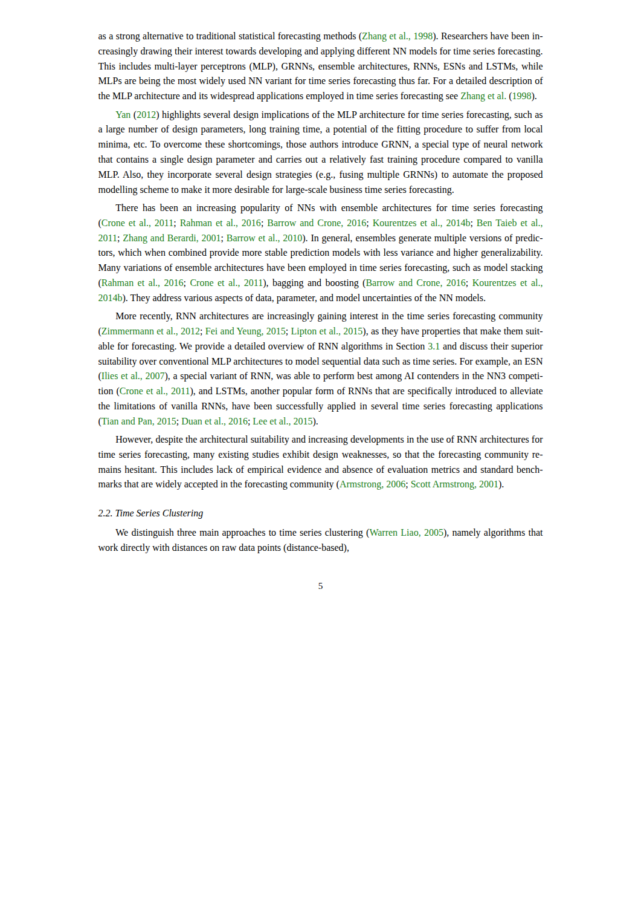as a strong alternative to traditional statistical forecasting methods (Zhang et al., 1998). Researchers have been increasingly drawing their interest towards developing and applying different NN models for time series forecasting. This includes multi-layer perceptrons (MLP), GRNNs, ensemble architectures, RNNs, ESNs and LSTMs, while MLPs are being the most widely used NN variant for time series forecasting thus far. For a detailed description of the MLP architecture and its widespread applications employed in time series forecasting see Zhang et al. (1998).
Yan (2012) highlights several design implications of the MLP architecture for time series forecasting, such as a large number of design parameters, long training time, a potential of the fitting procedure to suffer from local minima, etc. To overcome these shortcomings, those authors introduce GRNN, a special type of neural network that contains a single design parameter and carries out a relatively fast training procedure compared to vanilla MLP. Also, they incorporate several design strategies (e.g., fusing multiple GRNNs) to automate the proposed modelling scheme to make it more desirable for large-scale business time series forecasting.
There has been an increasing popularity of NNs with ensemble architectures for time series forecasting (Crone et al., 2011; Rahman et al., 2016; Barrow and Crone, 2016; Kourentzes et al., 2014b; Ben Taieb et al., 2011; Zhang and Berardi, 2001; Barrow et al., 2010). In general, ensembles generate multiple versions of predictors, which when combined provide more stable prediction models with less variance and higher generalizability. Many variations of ensemble architectures have been employed in time series forecasting, such as model stacking (Rahman et al., 2016; Crone et al., 2011), bagging and boosting (Barrow and Crone, 2016; Kourentzes et al., 2014b). They address various aspects of data, parameter, and model uncertainties of the NN models.
More recently, RNN architectures are increasingly gaining interest in the time series forecasting community (Zimmermann et al., 2012; Fei and Yeung, 2015; Lipton et al., 2015), as they have properties that make them suitable for forecasting. We provide a detailed overview of RNN algorithms in Section 3.1 and discuss their superior suitability over conventional MLP architectures to model sequential data such as time series. For example, an ESN (Ilies et al., 2007), a special variant of RNN, was able to perform best among AI contenders in the NN3 competition (Crone et al., 2011), and LSTMs, another popular form of RNNs that are specifically introduced to alleviate the limitations of vanilla RNNs, have been successfully applied in several time series forecasting applications (Tian and Pan, 2015; Duan et al., 2016; Lee et al., 2015).
However, despite the architectural suitability and increasing developments in the use of RNN architectures for time series forecasting, many existing studies exhibit design weaknesses, so that the forecasting community remains hesitant. This includes lack of empirical evidence and absence of evaluation metrics and standard benchmarks that are widely accepted in the forecasting community (Armstrong, 2006; Scott Armstrong, 2001).
2.2. Time Series Clustering
We distinguish three main approaches to time series clustering (Warren Liao, 2005), namely algorithms that work directly with distances on raw data points (distance-based),
5